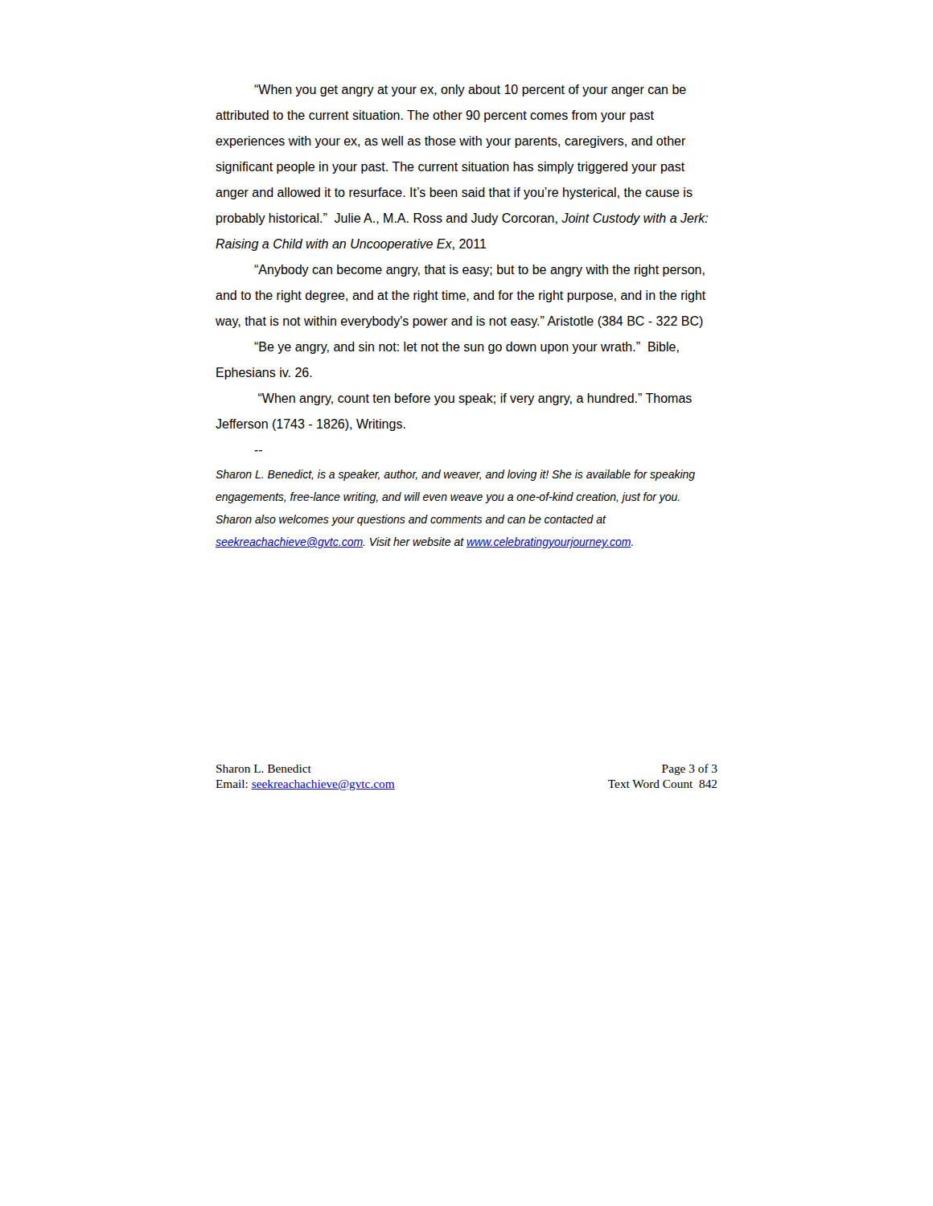“When you get angry at your ex, only about 10 percent of your anger can be attributed to the current situation. The other 90 percent comes from your past experiences with your ex, as well as those with your parents, caregivers, and other significant people in your past. The current situation has simply triggered your past anger and allowed it to resurface. It’s been said that if you’re hysterical, the cause is probably historical.” Julie A., M.A. Ross and Judy Corcoran, Joint Custody with a Jerk: Raising a Child with an Uncooperative Ex, 2011
“Anybody can become angry, that is easy; but to be angry with the right person, and to the right degree, and at the right time, and for the right purpose, and in the right way, that is not within everybody's power and is not easy.” Aristotle (384 BC - 322 BC)
“Be ye angry, and sin not: let not the sun go down upon your wrath.” Bible, Ephesians iv. 26.
“When angry, count ten before you speak; if very angry, a hundred.” Thomas Jefferson (1743 - 1826), Writings.
--
Sharon L. Benedict, is a speaker, author, and weaver, and loving it! She is available for speaking engagements, free-lance writing, and will even weave you a one-of-kind creation, just for you. Sharon also welcomes your questions and comments and can be contacted at seekreachachieve@gvtc.com. Visit her website at www.celebratingyourjourney.com.
Sharon L. Benedict Page 3 of 3
Email: seekreachachieve@gvtc.com Text Word Count 842